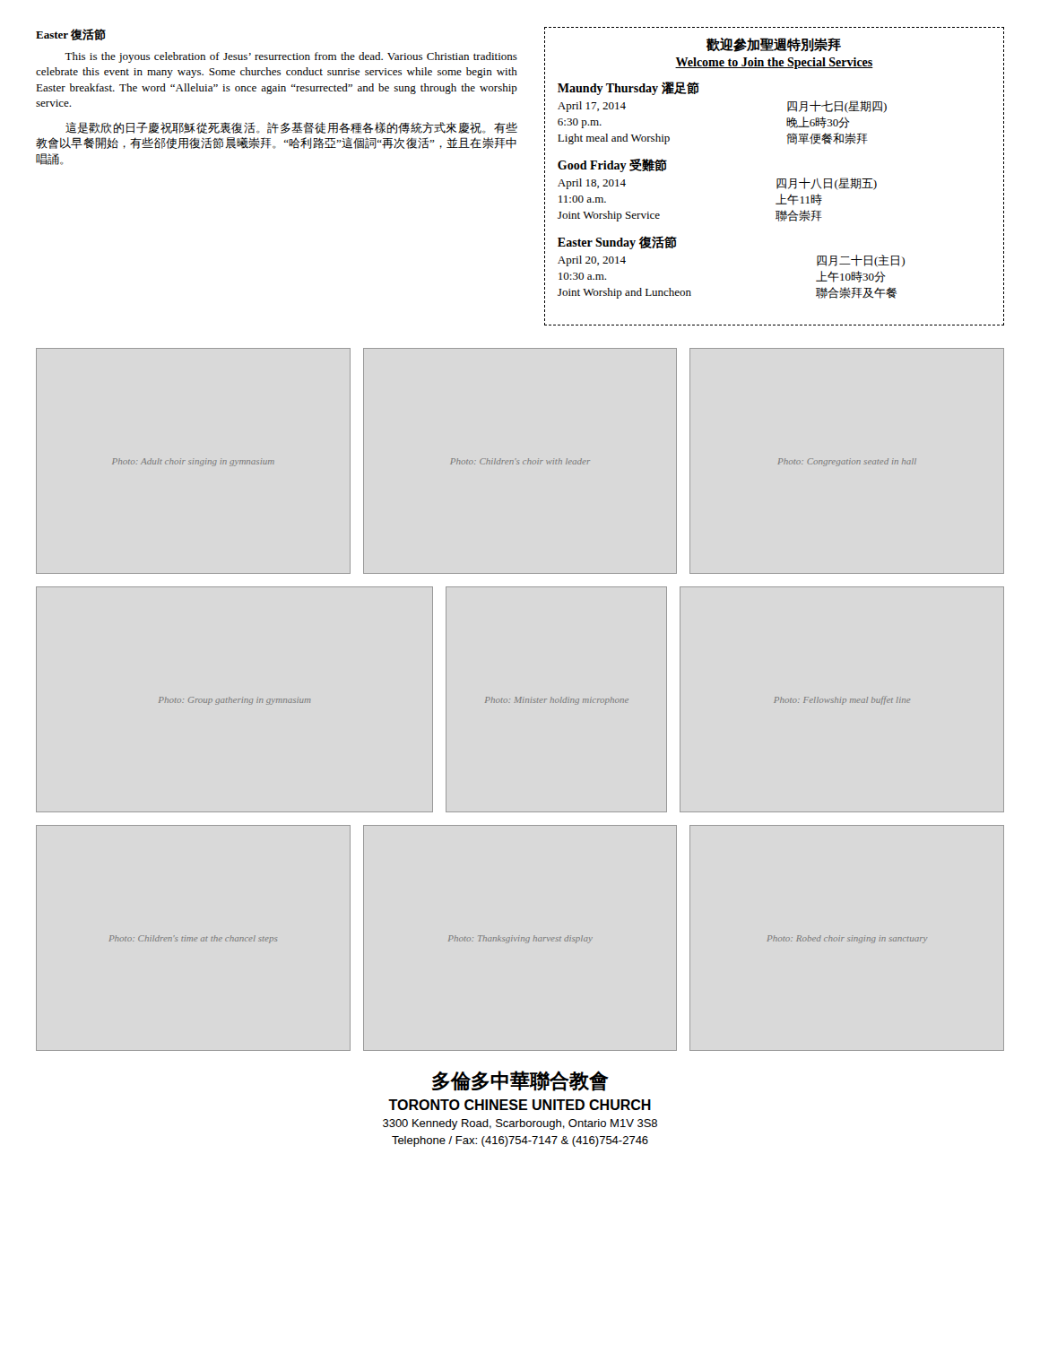Easter 復活節
This is the joyous celebration of Jesus’ resurrection from the dead. Various Christian traditions celebrate this event in many ways. Some churches conduct sunrise services while some begin with Easter breakfast. The word “Alleluia” is once again “resurrected” and be sung through the worship service.
這是歡欣的日子慶祝耶穌從死裏復活。許多基督徒用各種各樣的傳統方式來慶祝。有些教會以早餐開始，有些郤使用復活節晨曦崇拜。“哈利路亞”這個詞“再次復活”，並且在崇拜中唱誦。
歡迎參加聖週特別崇拜
Welcome to Join the Special Services
Maundy Thursday 濯足節
| April 17, 2014 | 四月十七日(星期四) |
| 6:30 p.m. | 晚上6時30分 |
| Light meal and Worship | 簡單便餐和崇拜 |
Good Friday 受難節
| April 18, 2014 | 四月十八日(星期五) |
| 11:00 a.m. | 上午11時 |
| Joint Worship Service | 聯合崇拜 |
Easter Sunday 復活節
| April 20, 2014 | 四月二十日(主日) |
| 10:30 a.m. | 上午10時30分 |
| Joint Worship and Luncheon | 聯合崇拜及午餐 |
Photo: Adult choir singing in gymnasium
Photo: Children's choir with leader
Photo: Congregation seated in hall
Photo: Group gathering in gymnasium
Photo: Minister holding microphone
Photo: Fellowship meal buffet line
Photo: Children's time at the chancel steps
Photo: Thanksgiving harvest display
Photo: Robed choir singing in sanctuary
多倫多中華聯合教會
TORONTO CHINESE UNITED CHURCH
3300 Kennedy Road, Scarborough, Ontario M1V 3S8
Telephone / Fax: (416)754-7147 & (416)754-2746